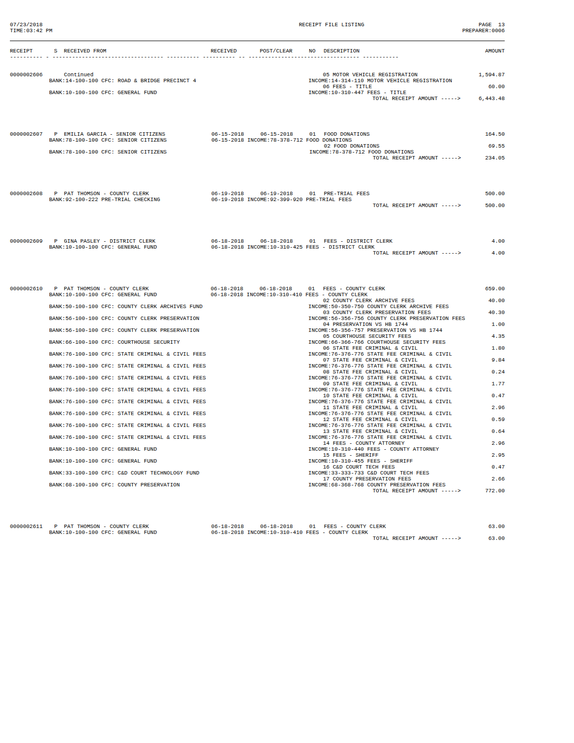| 07/23/2018 | RECEIPT FILE LISTING | PAGE 13 |
| TIME:03:42 PM | | PREPARER:0006 |
| RECEIPT | S | RECEIVED FROM | RECEIVED | POST/CLEAR | NO | DESCRIPTION | AMOUNT |
| ---------- - ---------------------------------- ---------- ---------- -- ---------------------------------- ----------- |
| 0000002606 | | Continued | | | | 05 MOTOR VEHICLE REGISTRATION | 1,594.87 |
| BANK:14-100-100 CFC: ROAD & BRIDGE PRECINCT 4 | INCOME:14-314-110 MOTOR VEHICLE REGISTRATION |
| | 06 FEES - TITLE | 60.00 |
| BANK:10-100-100 CFC: GENERAL FUND | INCOME:10-310-447 FEES - TITLE |
| | TOTAL RECEIPT AMOUNT -----> | 6,443.48 |
| 0000002607 | P | EMILIA GARCIA - SENIOR CITIZENS | 06-15-2018 | 06-15-2018 | 01 | FOOD DONATIONS | 164.50 |
| BANK:78-100-100 CFC: SENIOR CITIZENS | 06-15-2018 INCOME:78-378-712 FOOD DONATIONS |
| | 02 FOOD DONATIONS | 69.55 |
| BANK:78-100-100 CFC: SENIOR CITIZENS | INCOME:78-378-712 FOOD DONATIONS |
| | TOTAL RECEIPT AMOUNT -----> | 234.05 |
| 0000002608 | P | PAT THOMSON - COUNTY CLERK | 06-19-2018 | 06-19-2018 | 01 | PRE-TRIAL FEES | 500.00 |
| BANK:92-100-222 PRE-TRIAL CHECKING | 06-19-2018 INCOME:92-399-920 PRE-TRIAL FEES |
| | TOTAL RECEIPT AMOUNT -----> | 500.00 |
| 0000002609 | P | GINA PASLEY - DISTRICT CLERK | 06-18-2018 | 06-18-2018 | 01 | FEES - DISTRICT CLERK | 4.00 |
| BANK:10-100-100 CFC: GENERAL FUND | 06-18-2018 INCOME:10-310-425 FEES - DISTRICT CLERK |
| | TOTAL RECEIPT AMOUNT -----> | 4.00 |
| 0000002610 | P | PAT THOMSON - COUNTY CLERK | 06-18-2018 | 06-18-2018 | 01 | FEES - COUNTY CLERK | 659.00 |
| BANK:10-100-100 CFC: GENERAL FUND | 06-18-2018 INCOME:10-310-410 FEES - COUNTY CLERK |
| | 02 COUNTY CLERK ARCHIVE FEES | 40.00 |
| BANK:50-100-100 CFC: COUNTY CLERK ARCHIVES FUND | INCOME:50-350-750 COUNTY CLERK ARCHIVE FEES |
| | 03 COUNTY CLERK PRESERVATION FEES | 40.30 |
| BANK:56-100-100 CFC: COUNTY CLERK PRESERVATION | INCOME:56-356-756 COUNTY CLERK PRESERVATION FEES |
| | 04 PRESERVATION VS HB 1744 | 1.00 |
| BANK:56-100-100 CFC: COUNTY CLERK PRESERVATION | INCOME:56-356-757 PRESERVATION VS HB 1744 |
| | 05 COURTHOUSE SECURITY FEES | 4.35 |
| BANK:66-100-100 CFC: COURTHOUSE SECURITY | INCOME:66-366-766 COURTHOUSE SECURITY FEES |
| | 06 STATE FEE CRIMINAL & CIVIL | 1.80 |
| BANK:76-100-100 CFC: STATE CRIMINAL & CIVIL FEES | INCOME:76-376-776 STATE FEE CRIMINAL & CIVIL |
| | 07 STATE FEE CRIMINAL & CIVIL | 9.84 |
| BANK:76-100-100 CFC: STATE CRIMINAL & CIVIL FEES | INCOME:76-376-776 STATE FEE CRIMINAL & CIVIL |
| | 08 STATE FEE CRIMINAL & CIVIL | 0.24 |
| BANK:76-100-100 CFC: STATE CRIMINAL & CIVIL FEES | INCOME:76-376-776 STATE FEE CRIMINAL & CIVIL |
| | 09 STATE FEE CRIMINAL & CIVIL | 1.77 |
| BANK:76-100-100 CFC: STATE CRIMINAL & CIVIL FEES | INCOME:76-376-776 STATE FEE CRIMINAL & CIVIL |
| | 10 STATE FEE CRIMINAL & CIVIL | 0.47 |
| BANK:76-100-100 CFC: STATE CRIMINAL & CIVIL FEES | INCOME:76-376-776 STATE FEE CRIMINAL & CIVIL |
| | 11 STATE FEE CRIMINAL & CIVIL | 2.96 |
| BANK:76-100-100 CFC: STATE CRIMINAL & CIVIL FEES | INCOME:76-376-776 STATE FEE CRIMINAL & CIVIL |
| | 12 STATE FEE CRIMINAL & CIVIL | 0.59 |
| BANK:76-100-100 CFC: STATE CRIMINAL & CIVIL FEES | INCOME:76-376-776 STATE FEE CRIMINAL & CIVIL |
| | 13 STATE FEE CRIMINAL & CIVIL | 0.64 |
| BANK:76-100-100 CFC: STATE CRIMINAL & CIVIL FEES | INCOME:76-376-776 STATE FEE CRIMINAL & CIVIL |
| | 14 FEES - COUNTY ATTORNEY | 2.96 |
| BANK:10-100-100 CFC: GENERAL FUND | INCOME:10-310-440 FEES - COUNTY ATTORNEY |
| | 15 FEES - SHERIFF | 2.95 |
| BANK:10-100-100 CFC: GENERAL FUND | INCOME:10-310-455 FEES - SHERIFF |
| | 16 C&D COURT TECH FEES | 0.47 |
| BANK:33-100-100 CFC: C&D COURT TECHNOLOGY FUND | INCOME:33-333-733 C&D COURT TECH FEES |
| | 17 COUNTY PRESERVATION FEES | 2.66 |
| BANK:68-100-100 CFC: COUNTY PRESERVATION | INCOME:68-368-768 COUNTY PRESERVATION FEES |
| | TOTAL RECEIPT AMOUNT -----> | 772.00 |
| 0000002611 | P | PAT THOMSON - COUNTY CLERK | 06-18-2018 | 06-18-2018 | 01 | FEES - COUNTY CLERK | 63.00 |
| BANK:10-100-100 CFC: GENERAL FUND | 06-18-2018 INCOME:10-310-410 FEES - COUNTY CLERK |
| | TOTAL RECEIPT AMOUNT -----> | 63.00 |